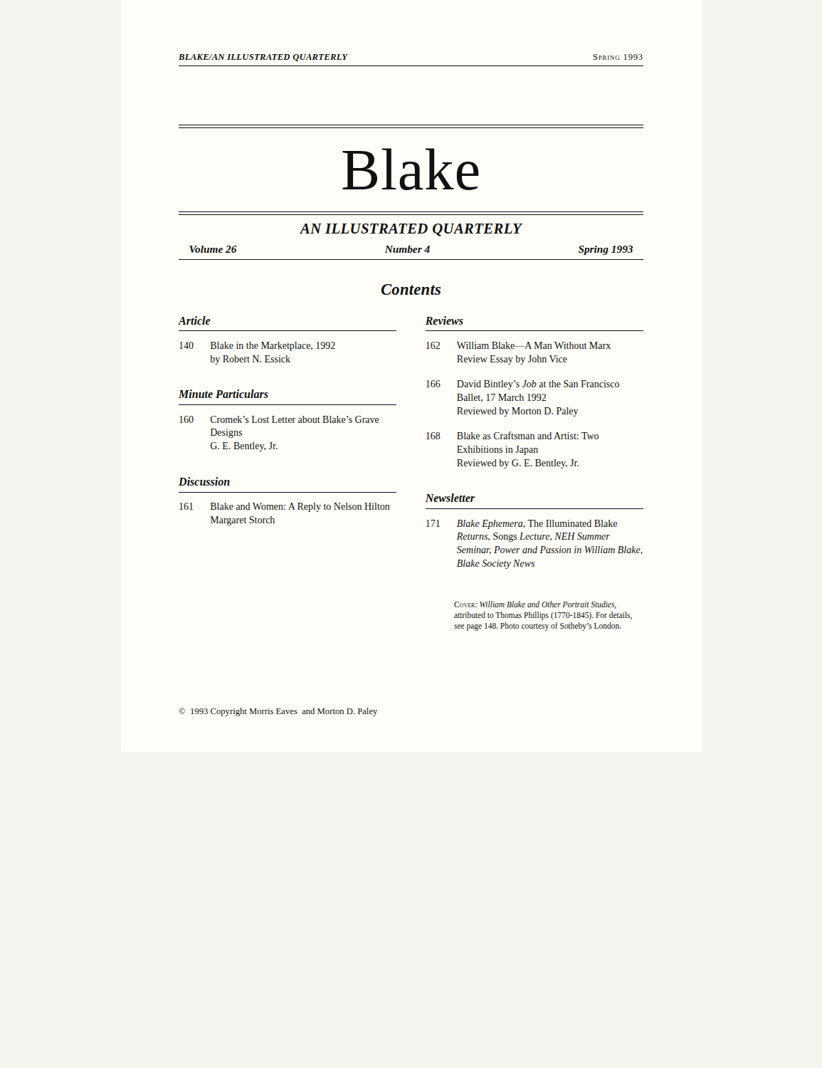BLAKE/AN ILLUSTRATED QUARTERLY Spring 1993
Blake
AN ILLUSTRATED QUARTERLY
Volume 26 Number 4 Spring 1993
Contents
Article
140 Blake in the Marketplace, 1992
by Robert N. Essick
Minute Particulars
160 Cromek’s Lost Letter about Blake’s Grave Designs
G. E. Bentley, Jr.
Discussion
161 Blake and Women: A Reply to Nelson Hilton
Margaret Storch
Reviews
162 William Blake—A Man Without Marx
Review Essay by John Vice
166 David Bintley’s Job at the San Francisco Ballet, 17 March 1992
Reviewed by Morton D. Paley
168 Blake as Craftsman and Artist: Two Exhibitions in Japan
Reviewed by G. E. Bentley, Jr.
Newsletter
171 Blake Ephemera, The Illuminated Blake Returns, Songs Lecture, NEH Summer Seminar, Power and Passion in William Blake, Blake Society News
Cover: William Blake and Other Portrait Studies, attributed to Thomas Phillips (1770-1845). For details, see page 148. Photo courtesy of Sotheby’s London.
© 1993 Copyright Morris Eaves and Morton D. Paley